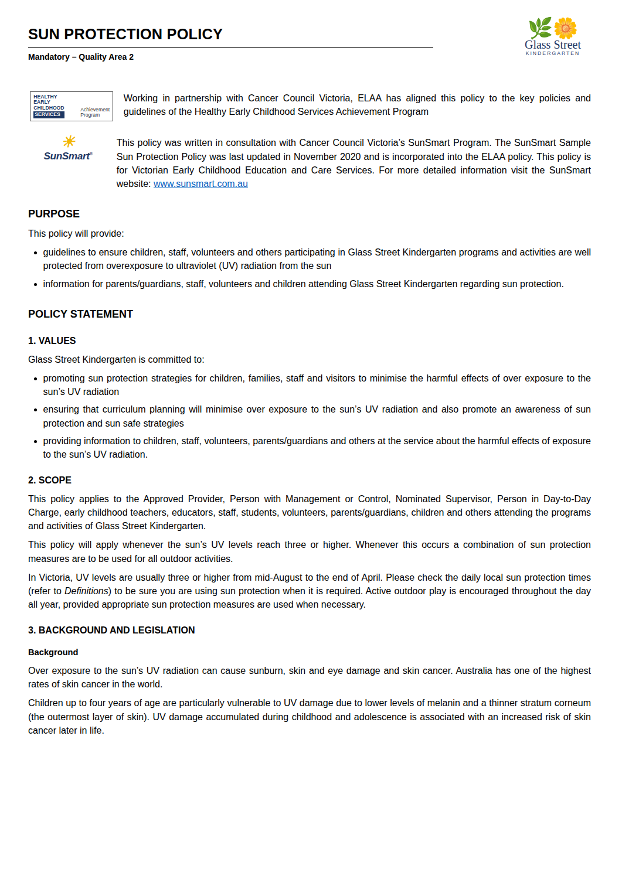🌿🌼
Glass Street KINDERGARTEN
SUN PROTECTION POLICY
Mandatory – Quality Area 2
Healthy
Early
Childhood Services
Achievement
Program
Working in partnership with Cancer Council Victoria, ELAA has aligned this policy to the key policies and guidelines of the Healthy Early Childhood Services Achievement Program
☀ SunSmart®
This policy was written in consultation with Cancer Council Victoria’s SunSmart Program. The SunSmart Sample Sun Protection Policy was last updated in November 2020 and is incorporated into the ELAA policy. This policy is for Victorian Early Childhood Education and Care Services. For more detailed information visit the SunSmart website: www.sunsmart.com.au
PURPOSE
This policy will provide:
guidelines to ensure children, staff, volunteers and others participating in Glass Street Kindergarten programs and activities are well protected from overexposure to ultraviolet (UV) radiation from the sun
information for parents/guardians, staff, volunteers and children attending Glass Street Kindergarten regarding sun protection.
POLICY STATEMENT
1. VALUES
Glass Street Kindergarten is committed to:
promoting sun protection strategies for children, families, staff and visitors to minimise the harmful effects of over exposure to the sun’s UV radiation
ensuring that curriculum planning will minimise over exposure to the sun’s UV radiation and also promote an awareness of sun protection and sun safe strategies
providing information to children, staff, volunteers, parents/guardians and others at the service about the harmful effects of exposure to the sun’s UV radiation.
2. SCOPE
This policy applies to the Approved Provider, Person with Management or Control, Nominated Supervisor, Person in Day-to-Day Charge, early childhood teachers, educators, staff, students, volunteers, parents/guardians, children and others attending the programs and activities of Glass Street Kindergarten.
This policy will apply whenever the sun’s UV levels reach three or higher. Whenever this occurs a combination of sun protection measures are to be used for all outdoor activities.
In Victoria, UV levels are usually three or higher from mid-August to the end of April. Please check the daily local sun protection times (refer to Definitions) to be sure you are using sun protection when it is required. Active outdoor play is encouraged throughout the day all year, provided appropriate sun protection measures are used when necessary.
3. BACKGROUND AND LEGISLATION
Background
Over exposure to the sun’s UV radiation can cause sunburn, skin and eye damage and skin cancer. Australia has one of the highest rates of skin cancer in the world.
Children up to four years of age are particularly vulnerable to UV damage due to lower levels of melanin and a thinner stratum corneum (the outermost layer of skin). UV damage accumulated during childhood and adolescence is associated with an increased risk of skin cancer later in life.